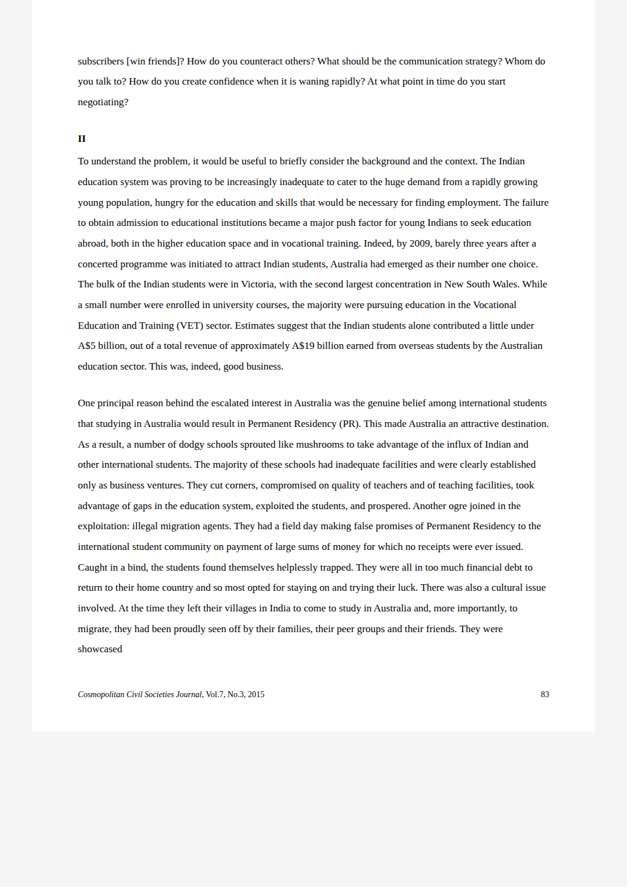subscribers [win friends]? How do you counteract others? What should be the communication strategy? Whom do you talk to? How do you create confidence when it is waning rapidly? At what point in time do you start negotiating?
II
To understand the problem, it would be useful to briefly consider the background and the context. The Indian education system was proving to be increasingly inadequate to cater to the huge demand from a rapidly growing young population, hungry for the education and skills that would be necessary for finding employment. The failure to obtain admission to educational institutions became a major push factor for young Indians to seek education abroad, both in the higher education space and in vocational training. Indeed, by 2009, barely three years after a concerted programme was initiated to attract Indian students, Australia had emerged as their number one choice. The bulk of the Indian students were in Victoria, with the second largest concentration in New South Wales. While a small number were enrolled in university courses, the majority were pursuing education in the Vocational Education and Training (VET) sector. Estimates suggest that the Indian students alone contributed a little under A$5 billion, out of a total revenue of approximately A$19 billion earned from overseas students by the Australian education sector. This was, indeed, good business.
One principal reason behind the escalated interest in Australia was the genuine belief among international students that studying in Australia would result in Permanent Residency (PR). This made Australia an attractive destination. As a result, a number of dodgy schools sprouted like mushrooms to take advantage of the influx of Indian and other international students. The majority of these schools had inadequate facilities and were clearly established only as business ventures. They cut corners, compromised on quality of teachers and of teaching facilities, took advantage of gaps in the education system, exploited the students, and prospered. Another ogre joined in the exploitation: illegal migration agents. They had a field day making false promises of Permanent Residency to the international student community on payment of large sums of money for which no receipts were ever issued. Caught in a bind, the students found themselves helplessly trapped. They were all in too much financial debt to return to their home country and so most opted for staying on and trying their luck. There was also a cultural issue involved. At the time they left their villages in India to come to study in Australia and, more importantly, to migrate, they had been proudly seen off by their families, their peer groups and their friends. They were showcased
Cosmopolitan Civil Societies Journal, Vol.7, No.3, 2015 83